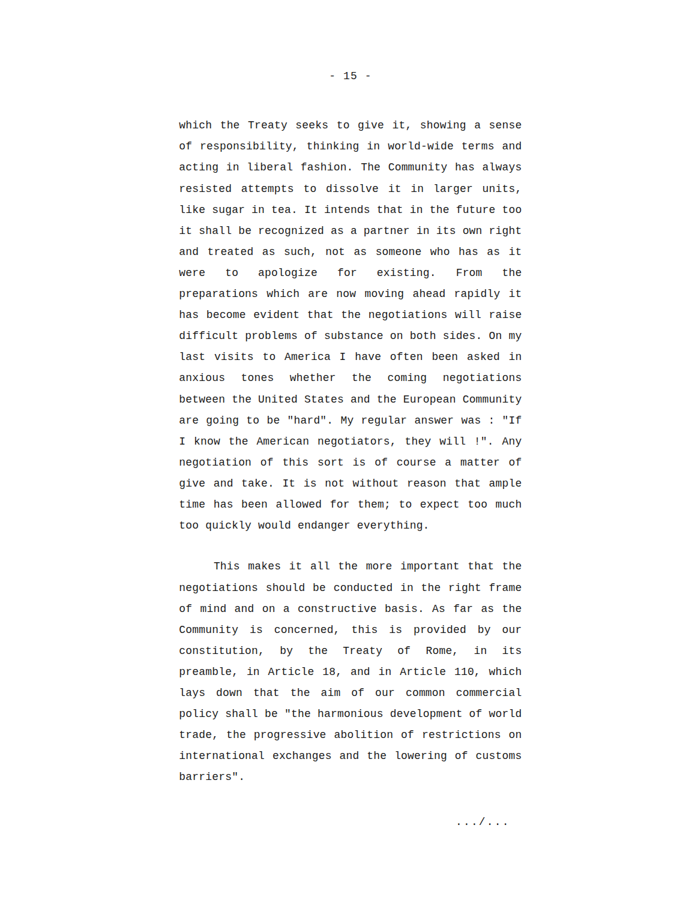- 15 -
which the Treaty seeks to give it, showing a sense of responsibility, thinking in world-wide terms and acting in liberal fashion. The Community has always resisted attempts to dissolve it in larger units, like sugar in tea. It intends that in the future too it shall be recognized as a partner in its own right and treated as such, not as someone who has as it were to apologize for existing. From the preparations which are now moving ahead rapidly it has become evident that the negotiations will raise difficult problems of substance on both sides. On my last visits to America I have often been asked in anxious tones whether the coming negotiations between the United States and the European Community are going to be "hard". My regular answer was : "If I know the American negotiators, they will !". Any negotiation of this sort is of course a matter of give and take. It is not without reason that ample time has been allowed for them; to expect too much too quickly would endanger everything.
This makes it all the more important that the negotiations should be conducted in the right frame of mind and on a constructive basis. As far as the Community is concerned, this is provided by our constitution, by the Treaty of Rome, in its preamble, in Article 18, and in Article 110, which lays down that the aim of our common commercial policy shall be "the harmonious development of world trade, the progressive abolition of restrictions on international exchanges and the lowering of customs barriers".
.../...